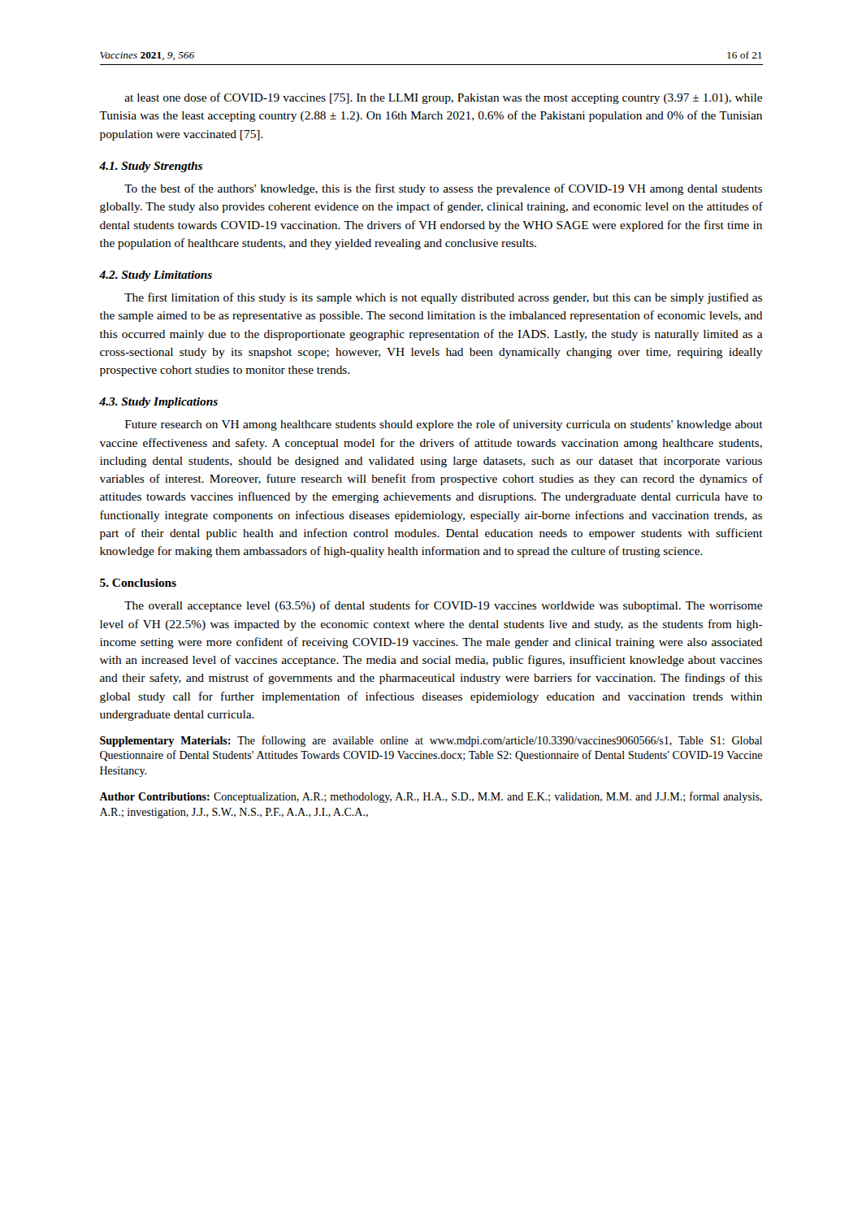Vaccines 2021, 9, 566 16 of 21
at least one dose of COVID-19 vaccines [75]. In the LLMI group, Pakistan was the most accepting country (3.97 ± 1.01), while Tunisia was the least accepting country (2.88 ± 1.2). On 16th March 2021, 0.6% of the Pakistani population and 0% of the Tunisian population were vaccinated [75].
4.1. Study Strengths
To the best of the authors' knowledge, this is the first study to assess the prevalence of COVID-19 VH among dental students globally. The study also provides coherent evidence on the impact of gender, clinical training, and economic level on the attitudes of dental students towards COVID-19 vaccination. The drivers of VH endorsed by the WHO SAGE were explored for the first time in the population of healthcare students, and they yielded revealing and conclusive results.
4.2. Study Limitations
The first limitation of this study is its sample which is not equally distributed across gender, but this can be simply justified as the sample aimed to be as representative as possible. The second limitation is the imbalanced representation of economic levels, and this occurred mainly due to the disproportionate geographic representation of the IADS. Lastly, the study is naturally limited as a cross-sectional study by its snapshot scope; however, VH levels had been dynamically changing over time, requiring ideally prospective cohort studies to monitor these trends.
4.3. Study Implications
Future research on VH among healthcare students should explore the role of university curricula on students' knowledge about vaccine effectiveness and safety. A conceptual model for the drivers of attitude towards vaccination among healthcare students, including dental students, should be designed and validated using large datasets, such as our dataset that incorporate various variables of interest. Moreover, future research will benefit from prospective cohort studies as they can record the dynamics of attitudes towards vaccines influenced by the emerging achievements and disruptions. The undergraduate dental curricula have to functionally integrate components on infectious diseases epidemiology, especially air-borne infections and vaccination trends, as part of their dental public health and infection control modules. Dental education needs to empower students with sufficient knowledge for making them ambassadors of high-quality health information and to spread the culture of trusting science.
5. Conclusions
The overall acceptance level (63.5%) of dental students for COVID-19 vaccines worldwide was suboptimal. The worrisome level of VH (22.5%) was impacted by the economic context where the dental students live and study, as the students from high-income setting were more confident of receiving COVID-19 vaccines. The male gender and clinical training were also associated with an increased level of vaccines acceptance. The media and social media, public figures, insufficient knowledge about vaccines and their safety, and mistrust of governments and the pharmaceutical industry were barriers for vaccination. The findings of this global study call for further implementation of infectious diseases epidemiology education and vaccination trends within undergraduate dental curricula.
Supplementary Materials: The following are available online at www.mdpi.com/article/10.3390/vaccines9060566/s1, Table S1: Global Questionnaire of Dental Students' Attitudes Towards COVID-19 Vaccines.docx; Table S2: Questionnaire of Dental Students' COVID-19 Vaccine Hesitancy.
Author Contributions: Conceptualization, A.R.; methodology, A.R., H.A., S.D., M.M. and E.K.; validation, M.M. and J.J.M.; formal analysis, A.R.; investigation, J.J., S.W., N.S., P.F., A.A., J.I., A.C.A.,